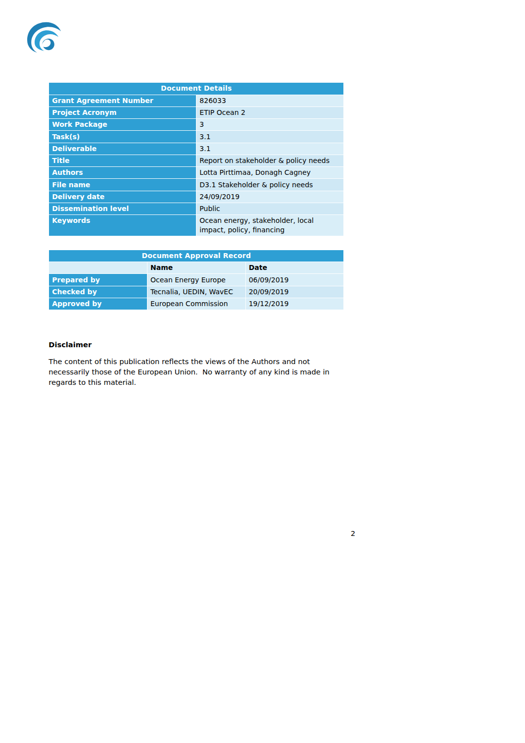| Document Details |
| --- |
| Grant Agreement Number | 826033 |
| Project Acronym | ETIP Ocean 2 |
| Work Package | 3 |
| Task(s) | 3.1 |
| Deliverable | 3.1 |
| Title | Report on stakeholder & policy needs |
| Authors | Lotta Pirttimaa, Donagh Cagney |
| File name | D3.1 Stakeholder & policy needs |
| Delivery date | 24/09/2019 |
| Dissemination level | Public |
| Keywords | Ocean energy, stakeholder, local impact, policy, financing |
| Document Approval Record |
| --- |
| | Name | Date |
| Prepared by | Ocean Energy Europe | 06/09/2019 |
| Checked by | Tecnalia, UEDIN, WavEC | 20/09/2019 |
| Approved by | European Commission | 19/12/2019 |
Disclaimer
The content of this publication reflects the views of the Authors and not necessarily those of the European Union. No warranty of any kind is made in regards to this material.
2